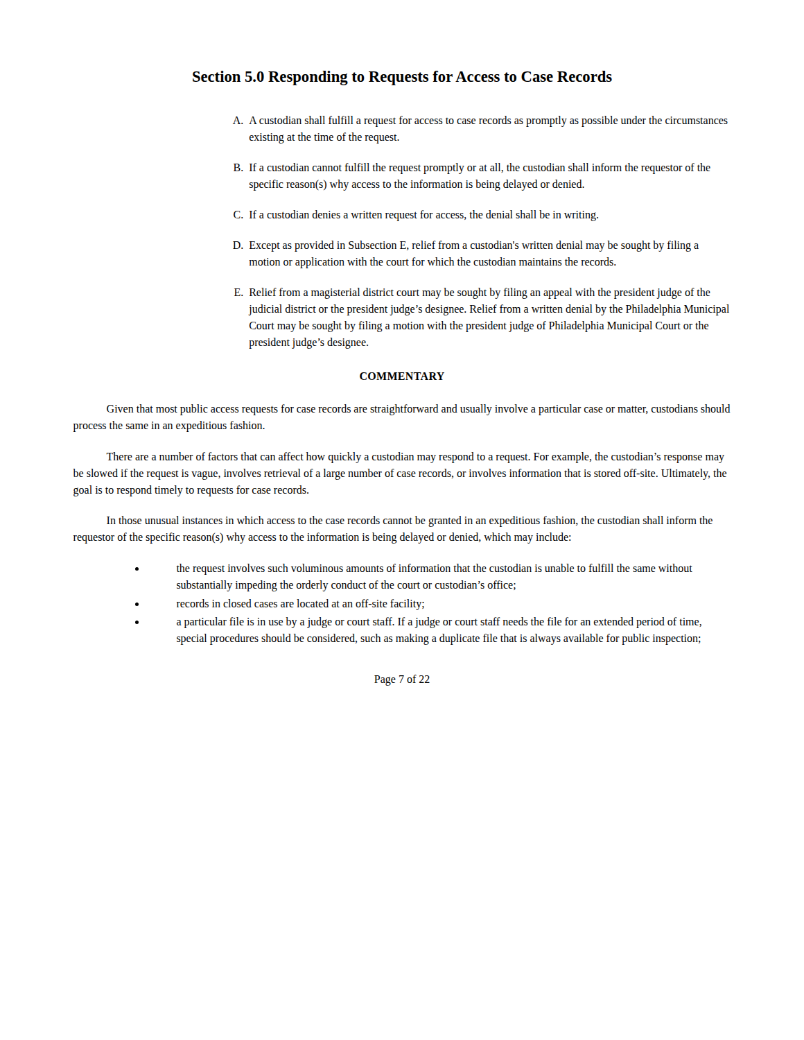Section 5.0 Responding to Requests for Access to Case Records
A custodian shall fulfill a request for access to case records as promptly as possible under the circumstances existing at the time of the request.
If a custodian cannot fulfill the request promptly or at all, the custodian shall inform the requestor of the specific reason(s) why access to the information is being delayed or denied.
If a custodian denies a written request for access, the denial shall be in writing.
Except as provided in Subsection E, relief from a custodian's written denial may be sought by filing a motion or application with the court for which the custodian maintains the records.
Relief from a magisterial district court may be sought by filing an appeal with the president judge of the judicial district or the president judge’s designee. Relief from a written denial by the Philadelphia Municipal Court may be sought by filing a motion with the president judge of Philadelphia Municipal Court or the president judge’s designee.
COMMENTARY
Given that most public access requests for case records are straightforward and usually involve a particular case or matter, custodians should process the same in an expeditious fashion.
There are a number of factors that can affect how quickly a custodian may respond to a request. For example, the custodian’s response may be slowed if the request is vague, involves retrieval of a large number of case records, or involves information that is stored off-site. Ultimately, the goal is to respond timely to requests for case records.
In those unusual instances in which access to the case records cannot be granted in an expeditious fashion, the custodian shall inform the requestor of the specific reason(s) why access to the information is being delayed or denied, which may include:
the request involves such voluminous amounts of information that the custodian is unable to fulfill the same without substantially impeding the orderly conduct of the court or custodian’s office;
records in closed cases are located at an off-site facility;
a particular file is in use by a judge or court staff. If a judge or court staff needs the file for an extended period of time, special procedures should be considered, such as making a duplicate file that is always available for public inspection;
Page 7 of 22